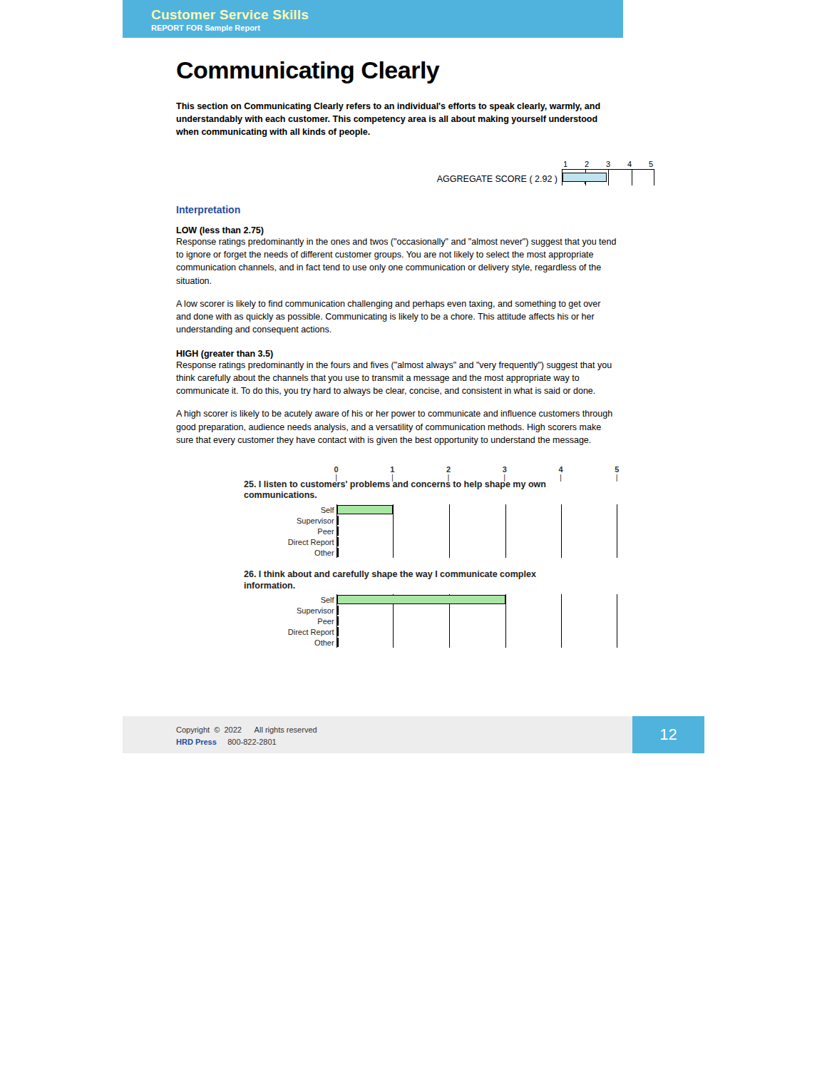Customer Service Skills
REPORT FOR Sample Report
Communicating Clearly
This section on Communicating Clearly refers to an individual's efforts to speak clearly, warmly, and understandably with each customer. This competency area is all about making yourself understood when communicating with all kinds of people.
AGGREGATE SCORE ( 2.92 )
12345
Interpretation
LOW (less than 2.75)
Response ratings predominantly in the ones and twos ("occasionally" and "almost never") suggest that you tend to ignore or forget the needs of different customer groups. You are not likely to select the most appropriate communication channels, and in fact tend to use only one communication or delivery style, regardless of the situation.
A low scorer is likely to find communication challenging and perhaps even taxing, and something to get over and done with as quickly as possible. Communicating is likely to be a chore. This attitude affects his or her understanding and consequent actions.
HIGH (greater than 3.5)
Response ratings predominantly in the fours and fives ("almost always" and "very frequently") suggest that you think carefully about the channels that you use to transmit a message and the most appropriate way to communicate it. To do this, you try hard to always be clear, concise, and consistent in what is said or done.
A high scorer is likely to be acutely aware of his or her power to communicate and influence customers through good preparation, audience needs analysis, and a versatility of communication methods. High scorers make sure that every customer they have contact with is given the best opportunity to understand the message.
0|
1|
2|
3|
4|
5|
25. I listen to customers' problems and concerns to help shape my own
communications.
Self
Supervisor
Peer
Direct Report
Other
26. I think about and carefully shape the way I communicate complex
information.
Self
Supervisor
Peer
Direct Report
Other
Copyright © 2022 All rights reserved
HRD Press 800-822-2801
12